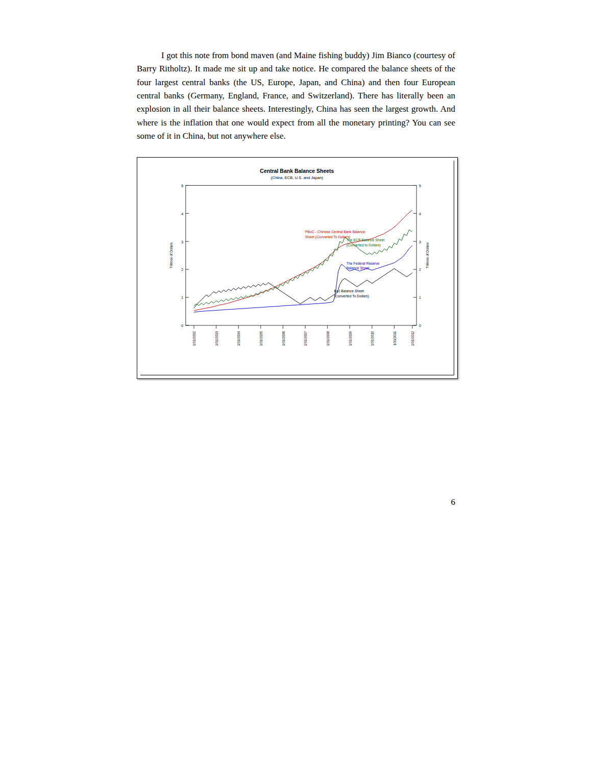I got this note from bond maven (and Maine fishing buddy) Jim Bianco (courtesy of Barry Ritholtz). It made me sit up and take notice. He compared the balance sheets of the four largest central banks (the US, Europe, Japan, and China) and then four European central banks (Germany, England, France, and Switzerland). There has literally been an explosion in all their balance sheets. Interestingly, China has seen the largest growth. And where is the inflation that one would expect from all the monetary printing? You can see some of it in China, but not anywhere else.
Central Bank Balance Sheets (China, ECB, U.S. and Japan) 5 4 3 2 1 0 5 4 3 2 1 0 Trillions of Dollars Trillions of Dollars 1/31/2002 1/31/2003 1/31/2004 1/31/2005 1/31/2006 1/31/2007 1/31/2008 1/31/2009 1/31/2010 1/31/2011 1/31/2012 PBoC - Chinese Central Bank Balance Sheet (Converted To Dollars) The ECB Balance Sheet (Converted to Dollars) The Federal Reserve Balance Sheet BoJ Balance Sheet (Converted To Dollars)
6